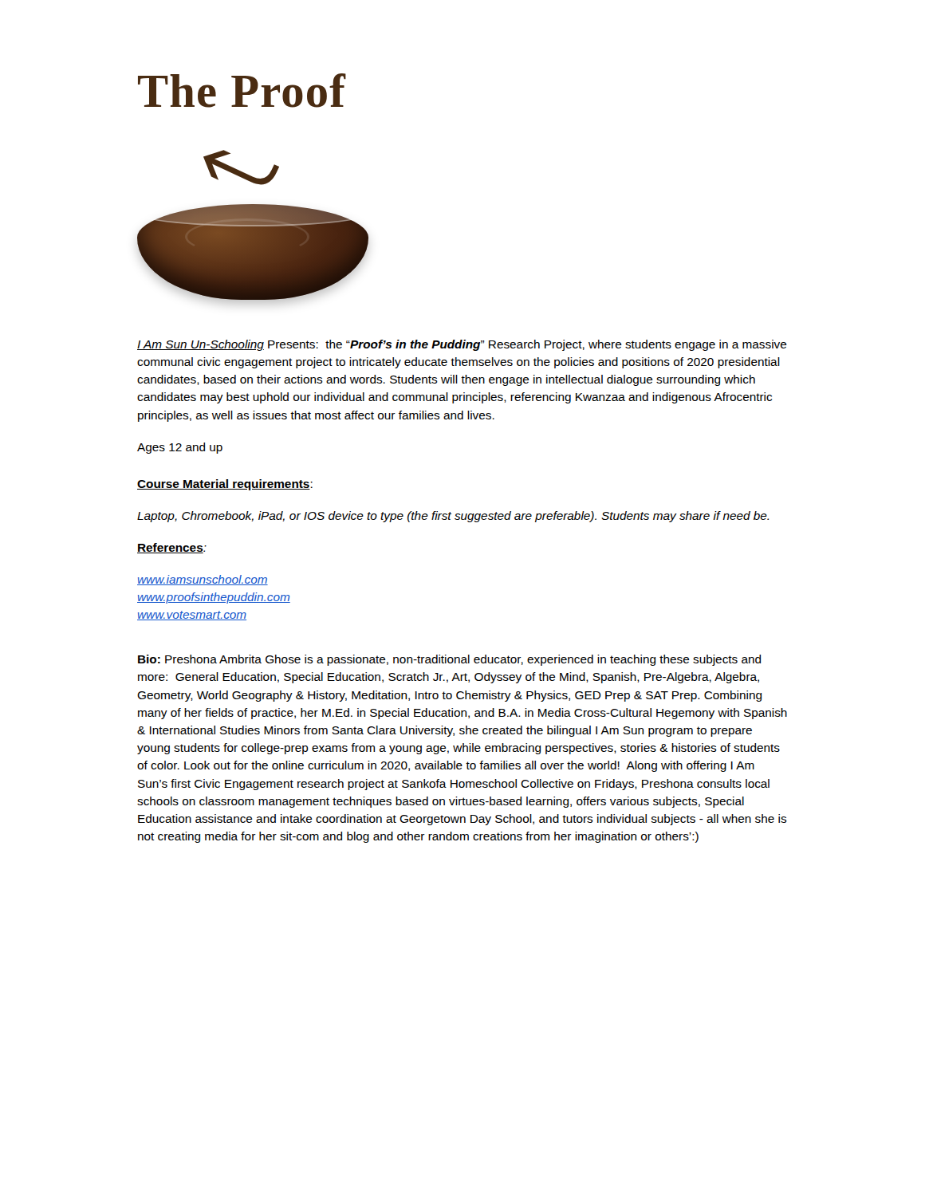The Proof
⤵
I Am Sun Un-Schooling Presents: the “Proof’s in the Pudding” Research Project, where students engage in a massive communal civic engagement project to intricately educate themselves on the policies and positions of 2020 presidential candidates, based on their actions and words. Students will then engage in intellectual dialogue surrounding which candidates may best uphold our individual and communal principles, referencing Kwanzaa and indigenous Afrocentric principles, as well as issues that most affect our families and lives.
Ages 12 and up
Course Material requirements
:
Laptop, Chromebook, iPad, or IOS device to type (the first suggested are preferable). Students may share if need be.
References
:
www.iamsunschool.com www.proofsinthepuddin.com www.votesmart.com
Bio: Preshona Ambrita Ghose is a passionate, non-traditional educator, experienced in teaching these subjects and more: General Education, Special Education, Scratch Jr., Art, Odyssey of the Mind, Spanish, Pre-Algebra, Algebra, Geometry, World Geography & History, Meditation, Intro to Chemistry & Physics, GED Prep & SAT Prep. Combining many of her fields of practice, her M.Ed. in Special Education, and B.A. in Media Cross-Cultural Hegemony with Spanish & International Studies Minors from Santa Clara University, she created the bilingual I Am Sun program to prepare young students for college-prep exams from a young age, while embracing perspectives, stories & histories of students of color. Look out for the online curriculum in 2020, available to families all over the world! Along with offering I Am Sun’s first Civic Engagement research project at Sankofa Homeschool Collective on Fridays, Preshona consults local schools on classroom management techniques based on virtues-based learning, offers various subjects, Special Education assistance and intake coordination at Georgetown Day School, and tutors individual subjects - all when she is not creating media for her sit-com and blog and other random creations from her imagination or others’:)